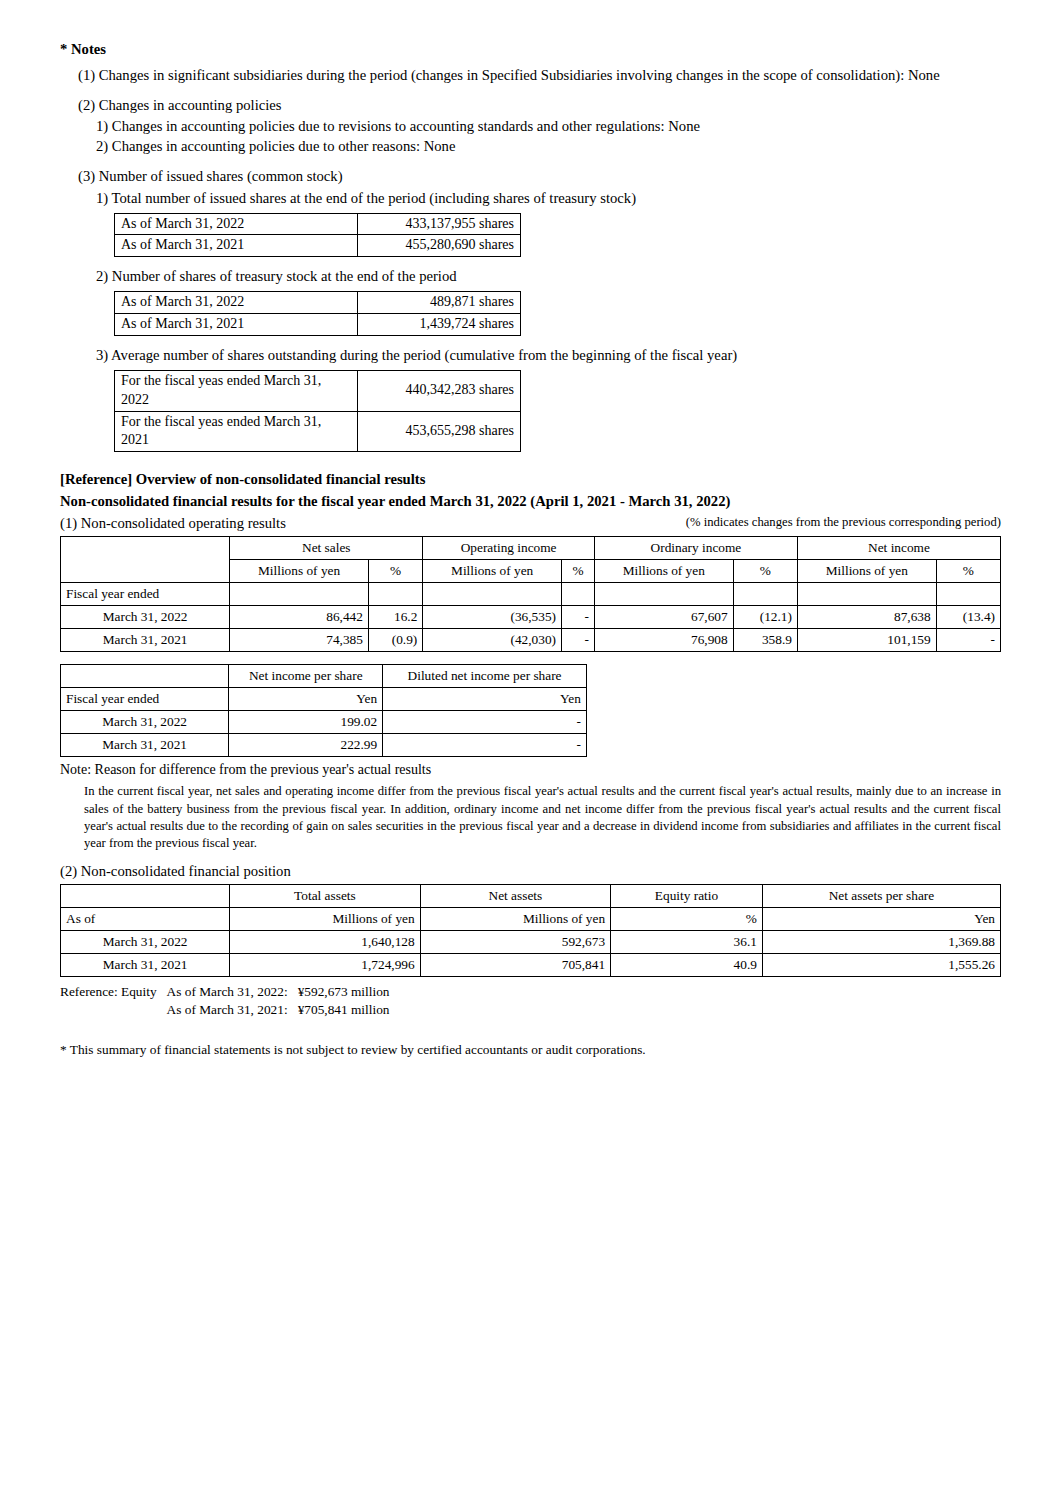* Notes
(1) Changes in significant subsidiaries during the period (changes in Specified Subsidiaries involving changes in the scope of consolidation): None
(2) Changes in accounting policies
1) Changes in accounting policies due to revisions to accounting standards and other regulations: None
2) Changes in accounting policies due to other reasons: None
(3) Number of issued shares (common stock)
1) Total number of issued shares at the end of the period (including shares of treasury stock)
| As of March 31, 2022 | 433,137,955 shares |
| As of March 31, 2021 | 455,280,690 shares |
2) Number of shares of treasury stock at the end of the period
| As of March 31, 2022 | 489,871 shares |
| As of March 31, 2021 | 1,439,724 shares |
3) Average number of shares outstanding during the period (cumulative from the beginning of the fiscal year)
| For the fiscal yeas ended March 31, 2022 | 440,342,283 shares |
| For the fiscal yeas ended March 31, 2021 | 453,655,298 shares |
[Reference] Overview of non-consolidated financial results
Non-consolidated financial results for the fiscal year ended March 31, 2022 (April 1, 2021 - March 31, 2022)
(1) Non-consolidated operating results (% indicates changes from the previous corresponding period)
| | Net sales | Operating income | Ordinary income | Net income |
| --- | --- | --- | --- | --- |
| Millions of yen | % | Millions of yen | % | Millions of yen | % | Millions of yen | % |
| Fiscal year ended | | | | | | | | |
| March 31, 2022 | 86,442 | 16.2 | (36,535) | - | 67,607 | (12.1) | 87,638 | (13.4) |
| March 31, 2021 | 74,385 | (0.9) | (42,030) | - | 76,908 | 358.9 | 101,159 | - |
| | Net income per share | Diluted net income per share |
| --- | --- | --- |
| Fiscal year ended | Yen | Yen |
| March 31, 2022 | 199.02 | - |
| March 31, 2021 | 222.99 | - |
Note: Reason for difference from the previous year's actual results
In the current fiscal year, net sales and operating income differ from the previous fiscal year's actual results and the current fiscal year's actual results, mainly due to an increase in sales of the battery business from the previous fiscal year. In addition, ordinary income and net income differ from the previous fiscal year's actual results and the current fiscal year's actual results due to the recording of gain on sales securities in the previous fiscal year and a decrease in dividend income from subsidiaries and affiliates in the current fiscal year from the previous fiscal year.
(2) Non-consolidated financial position
| | Total assets | Net assets | Equity ratio | Net assets per share |
| --- | --- | --- | --- | --- |
| As of | Millions of yen | Millions of yen | % | Yen |
| March 31, 2022 | 1,640,128 | 592,673 | 36.1 | 1,369.88 |
| March 31, 2021 | 1,724,996 | 705,841 | 40.9 | 1,555.26 |
| Reference: Equity | As of March 31, 2022: | ¥592,673 million |
| | As of March 31, 2021: | ¥705,841 million |
* This summary of financial statements is not subject to review by certified accountants or audit corporations.